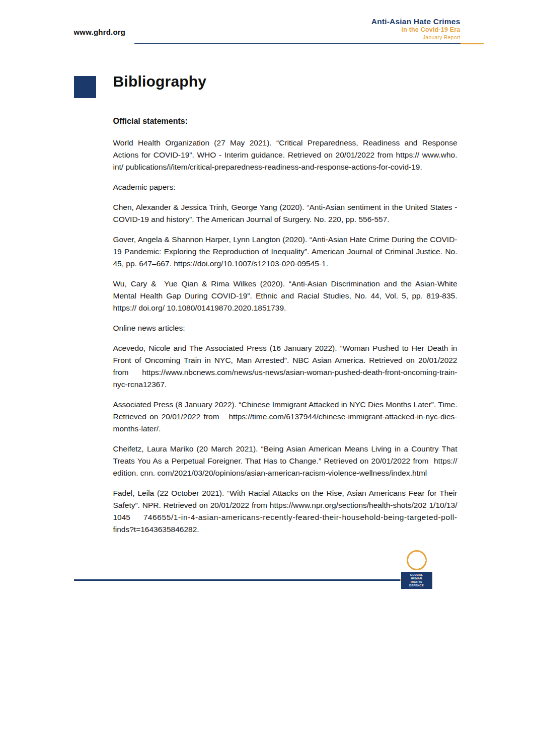www.ghrd.org
Anti-Asian Hate Crimes
in the Covid-19 Era
January Report
Bibliography
Official statements:
World Health Organization (27 May 2021). “Critical Preparedness, Readiness and Response Actions for COVID-19”. WHO - Interim guidance. Retrieved on 20/01/2022 from https:// www.who. int/ publications/i/item/critical-preparedness-readiness-and-response-actions-for-covid-19.
Academic papers:
Chen, Alexander & Jessica Trinh, George Yang (2020). “Anti-Asian sentiment in the United States - COVID-19 and history”. The American Journal of Surgery. No. 220, pp. 556-557.
Gover, Angela & Shannon Harper, Lynn Langton (2020). “Anti-Asian Hate Crime During the COVID-19 Pandemic: Exploring the Reproduction of Inequality”. American Journal of Criminal Justice. No. 45, pp. 647–667. https://doi.org/10.1007/s12103-020-09545-1.
Wu, Cary & Yue Qian & Rima Wilkes (2020). “Anti-Asian Discrimination and the Asian-White Mental Health Gap During COVID-19”. Ethnic and Racial Studies, No. 44, Vol. 5, pp. 819-835. https:// doi.org/ 10.1080/01419870.2020.1851739.
Online news articles:
Acevedo, Nicole and The Associated Press (16 January 2022). “Woman Pushed to Her Death in Front of Oncoming Train in NYC, Man Arrested”. NBC Asian America. Retrieved on 20/01/2022 from https://www.nbcnews.com/news/us-news/asian-woman-pushed-death-front-oncoming-train-nyc-rcna12367.
Associated Press (8 January 2022). “Chinese Immigrant Attacked in NYC Dies Months Later”. Time. Retrieved on 20/01/2022 from https://time.com/6137944/chinese-immigrant-attacked-in-nyc-dies-months-later/.
Cheifetz, Laura Mariko (20 March 2021). “Being Asian American Means Living in a Country That Treats You As a Perpetual Foreigner. That Has to Change.” Retrieved on 20/01/2022 from https:// edition. cnn. com/2021/03/20/opinions/asian-american-racism-violence-wellness/index.html
Fadel, Leila (22 October 2021). “With Racial Attacks on the Rise, Asian Americans Fear for Their Safety”. NPR. Retrieved on 20/01/2022 from https://www.npr.org/sections/health-shots/202 1/10/13/ 1045 746655/1-in-4-asian-americans-recently-feared-their-household-being-targeted-poll-finds?t=1643635846282.
GLOBAL
HUMAN
RIGHTS
DEFENCE